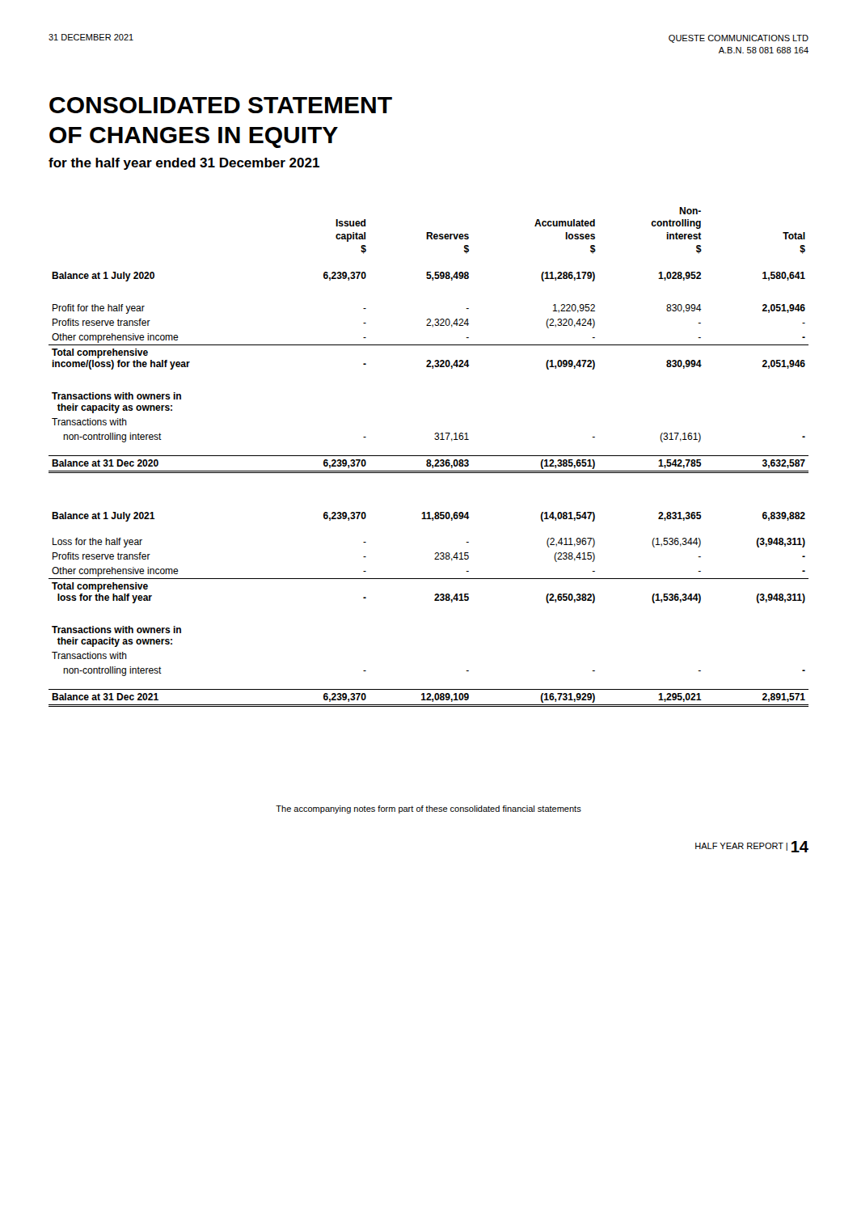31 DECEMBER 2021
QUESTE COMMUNICATIONS LTD
A.B.N. 58 081 688 164
CONSOLIDATED STATEMENT
OF CHANGES IN EQUITY
for the half year ended 31 December 2021
| | Issued capital $ | Reserves $ | Accumulated losses $ | Non- controlling interest $ | Total $ |
| --- | --- | --- | --- | --- | --- |
| Balance at 1 July 2020 | 6,239,370 | 5,598,498 | (11,286,179) | 1,028,952 | 1,580,641 |
| Profit for the half year | - | - | 1,220,952 | 830,994 | 2,051,946 |
| Profits reserve transfer | - | 2,320,424 | (2,320,424) | - | - |
| Other comprehensive income | - | - | - | - | - |
| Total comprehensive income/(loss) for the half year | - | 2,320,424 | (1,099,472) | 830,994 | 2,051,946 |
| Transactions with owners in their capacity as owners: | |
| Transactions with | |
| non-controlling interest | - | 317,161 | - | (317,161) | - |
| Balance at 31 Dec 2020 | 6,239,370 | 8,236,083 | (12,385,651) | 1,542,785 | 3,632,587 |
| Balance at 1 July 2021 | 6,239,370 | 11,850,694 | (14,081,547) | 2,831,365 | 6,839,882 |
| Loss for the half year | - | - | (2,411,967) | (1,536,344) | (3,948,311) |
| Profits reserve transfer | - | 238,415 | (238,415) | - | - |
| Other comprehensive income | - | - | - | - | - |
| Total comprehensive loss for the half year | - | 238,415 | (2,650,382) | (1,536,344) | (3,948,311) |
| Transactions with owners in their capacity as owners: | |
| Transactions with | |
| non-controlling interest | - | - | - | - | - |
| Balance at 31 Dec 2021 | 6,239,370 | 12,089,109 | (16,731,929) | 1,295,021 | 2,891,571 |
The accompanying notes form part of these consolidated financial statements
HALF YEAR REPORT | 14